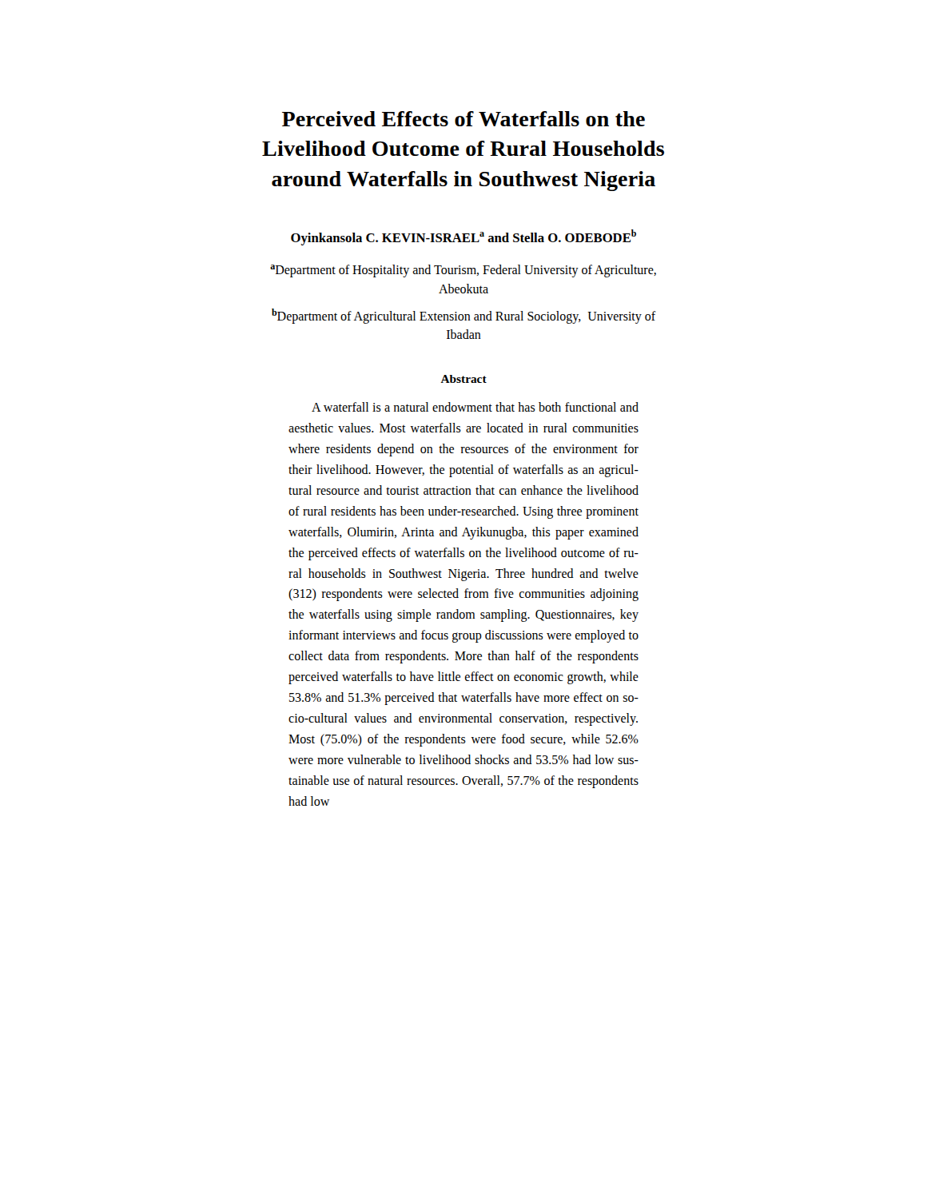Perceived Effects of Waterfalls on the Livelihood Outcome of Rural Households around Waterfalls in Southwest Nigeria
Oyinkansola C. KEVIN-ISRAELa and Stella O. ODEBODEb
aDepartment of Hospitality and Tourism, Federal University of Agriculture, Abeokuta
bDepartment of Agricultural Extension and Rural Sociology, University of Ibadan
Abstract
A waterfall is a natural endowment that has both functional and aesthetic values. Most waterfalls are located in rural communities where residents depend on the resources of the environment for their livelihood. However, the potential of waterfalls as an agricultural resource and tourist attraction that can enhance the livelihood of rural residents has been under-researched. Using three prominent waterfalls, Olumirin, Arinta and Ayikunugba, this paper examined the perceived effects of waterfalls on the livelihood outcome of rural households in Southwest Nigeria. Three hundred and twelve (312) respondents were selected from five communities adjoining the waterfalls using simple random sampling. Questionnaires, key informant interviews and focus group discussions were employed to collect data from respondents. More than half of the respondents perceived waterfalls to have little effect on economic growth, while 53.8% and 51.3% perceived that waterfalls have more effect on socio-cultural values and environmental conservation, respectively. Most (75.0%) of the respondents were food secure, while 52.6% were more vulnerable to livelihood shocks and 53.5% had low sustainable use of natural resources. Overall, 57.7% of the respondents had low